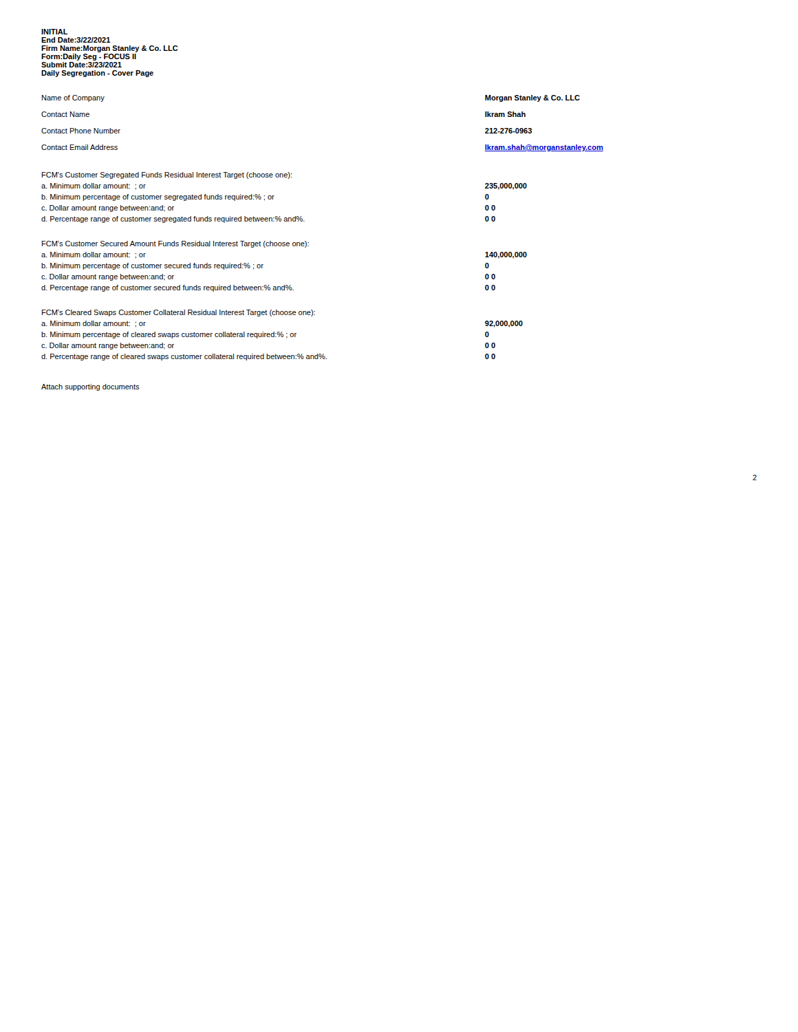INITIAL
End Date:3/22/2021
Firm Name:Morgan Stanley & Co. LLC
Form:Daily Seg - FOCUS II
Submit Date:3/23/2021
Daily Segregation - Cover Page
| Name of Company | Morgan Stanley & Co. LLC |
| Contact Name | Ikram Shah |
| Contact Phone Number | 212-276-0963 |
| Contact Email Address | Ikram.shah@morganstanley.com |
FCM's Customer Segregated Funds Residual Interest Target (choose one):
a. Minimum dollar amount: ; or 235,000,000
b. Minimum percentage of customer segregated funds required:% ; or 0
c. Dollar amount range between:and; or 0 0
d. Percentage range of customer segregated funds required between:% and%. 0 0
FCM's Customer Secured Amount Funds Residual Interest Target (choose one):
a. Minimum dollar amount: ; or 140,000,000
b. Minimum percentage of customer secured funds required:% ; or 0
c. Dollar amount range between:and; or 0 0
d. Percentage range of customer secured funds required between:% and%. 0 0
FCM's Cleared Swaps Customer Collateral Residual Interest Target (choose one):
a. Minimum dollar amount: ; or 92,000,000
b. Minimum percentage of cleared swaps customer collateral required:% ; or 0
c. Dollar amount range between:and; or 0 0
d. Percentage range of cleared swaps customer collateral required between:% and%. 0 0
Attach supporting documents
2